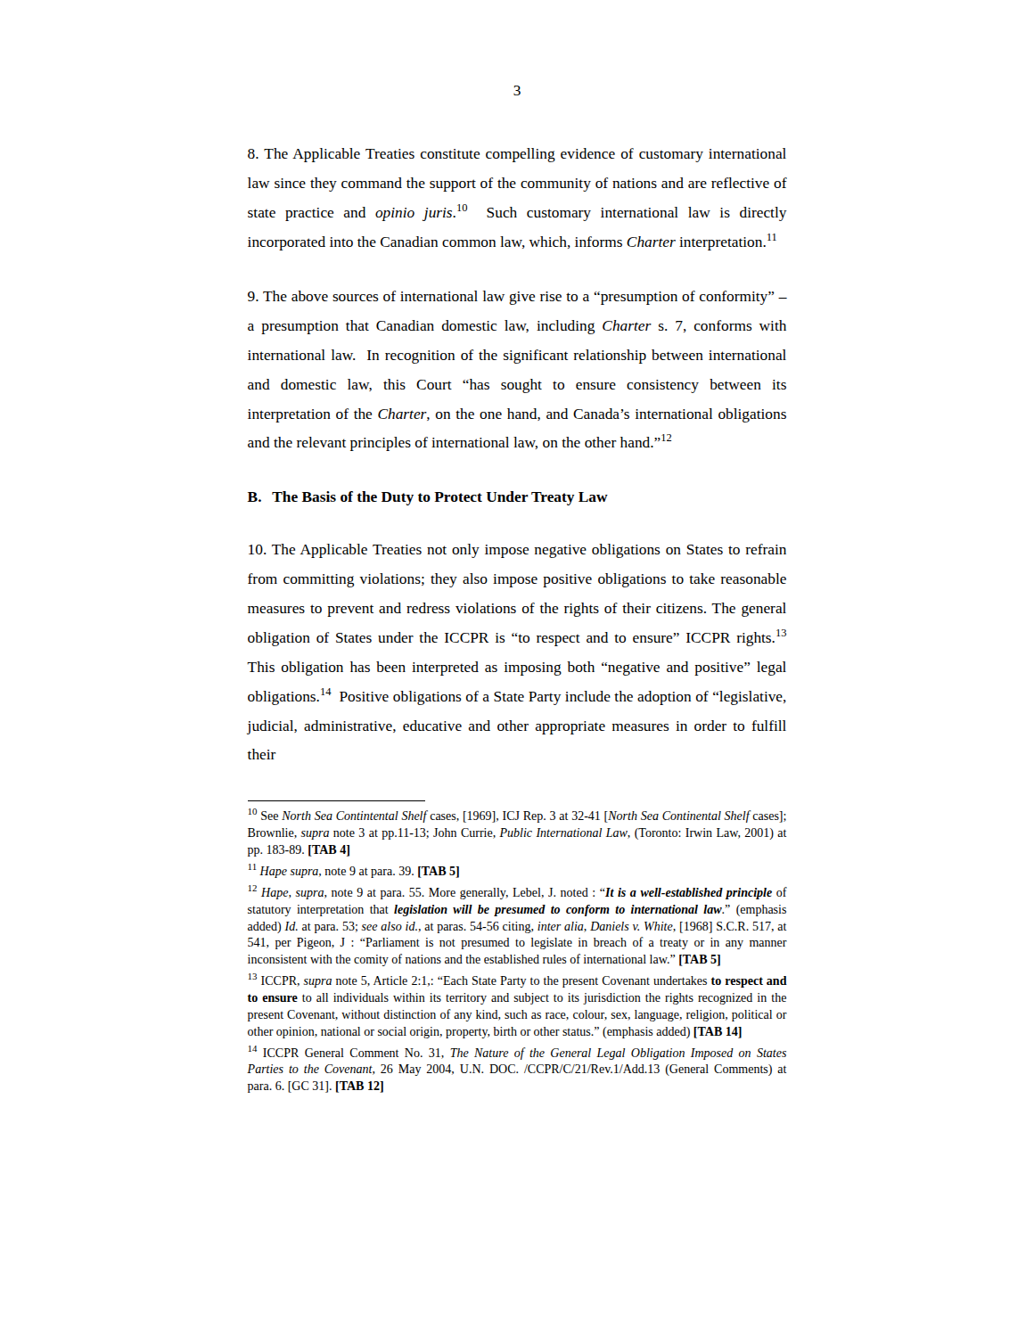3
8. The Applicable Treaties constitute compelling evidence of customary international law since they command the support of the community of nations and are reflective of state practice and opinio juris.10 Such customary international law is directly incorporated into the Canadian common law, which, informs Charter interpretation.11
9. The above sources of international law give rise to a “presumption of conformity” – a presumption that Canadian domestic law, including Charter s. 7, conforms with international law. In recognition of the significant relationship between international and domestic law, this Court “has sought to ensure consistency between its interpretation of the Charter, on the one hand, and Canada’s international obligations and the relevant principles of international law, on the other hand.”12
B. The Basis of the Duty to Protect Under Treaty Law
10. The Applicable Treaties not only impose negative obligations on States to refrain from committing violations; they also impose positive obligations to take reasonable measures to prevent and redress violations of the rights of their citizens. The general obligation of States under the ICCPR is “to respect and to ensure” ICCPR rights.13 This obligation has been interpreted as imposing both “negative and positive” legal obligations.14 Positive obligations of a State Party include the adoption of “legislative, judicial, administrative, educative and other appropriate measures in order to fulfill their
10 See North Sea Contintental Shelf cases, [1969], ICJ Rep. 3 at 32-41 [North Sea Continental Shelf cases]; Brownlie, supra note 3 at pp.11-13; John Currie, Public International Law, (Toronto: Irwin Law, 2001) at pp. 183-89. [TAB 4]
11 Hape supra, note 9 at para. 39. [TAB 5]
12 Hape, supra, note 9 at para. 55. More generally, Lebel, J. noted : “It is a well-established principle of statutory interpretation that legislation will be presumed to conform to international law.” (emphasis added) Id. at para. 53; see also id., at paras. 54-56 citing, inter alia, Daniels v. White, [1968] S.C.R. 517, at 541, per Pigeon, J : “Parliament is not presumed to legislate in breach of a treaty or in any manner inconsistent with the comity of nations and the established rules of international law.” [TAB 5]
13 ICCPR, supra note 5, Article 2:1,: “Each State Party to the present Covenant undertakes to respect and to ensure to all individuals within its territory and subject to its jurisdiction the rights recognized in the present Covenant, without distinction of any kind, such as race, colour, sex, language, religion, political or other opinion, national or social origin, property, birth or other status.” (emphasis added) [TAB 14]
14 ICCPR General Comment No. 31, The Nature of the General Legal Obligation Imposed on States Parties to the Covenant, 26 May 2004, U.N. DOC. /CCPR/C/21/Rev.1/Add.13 (General Comments) at para. 6. [GC 31]. [TAB 12]